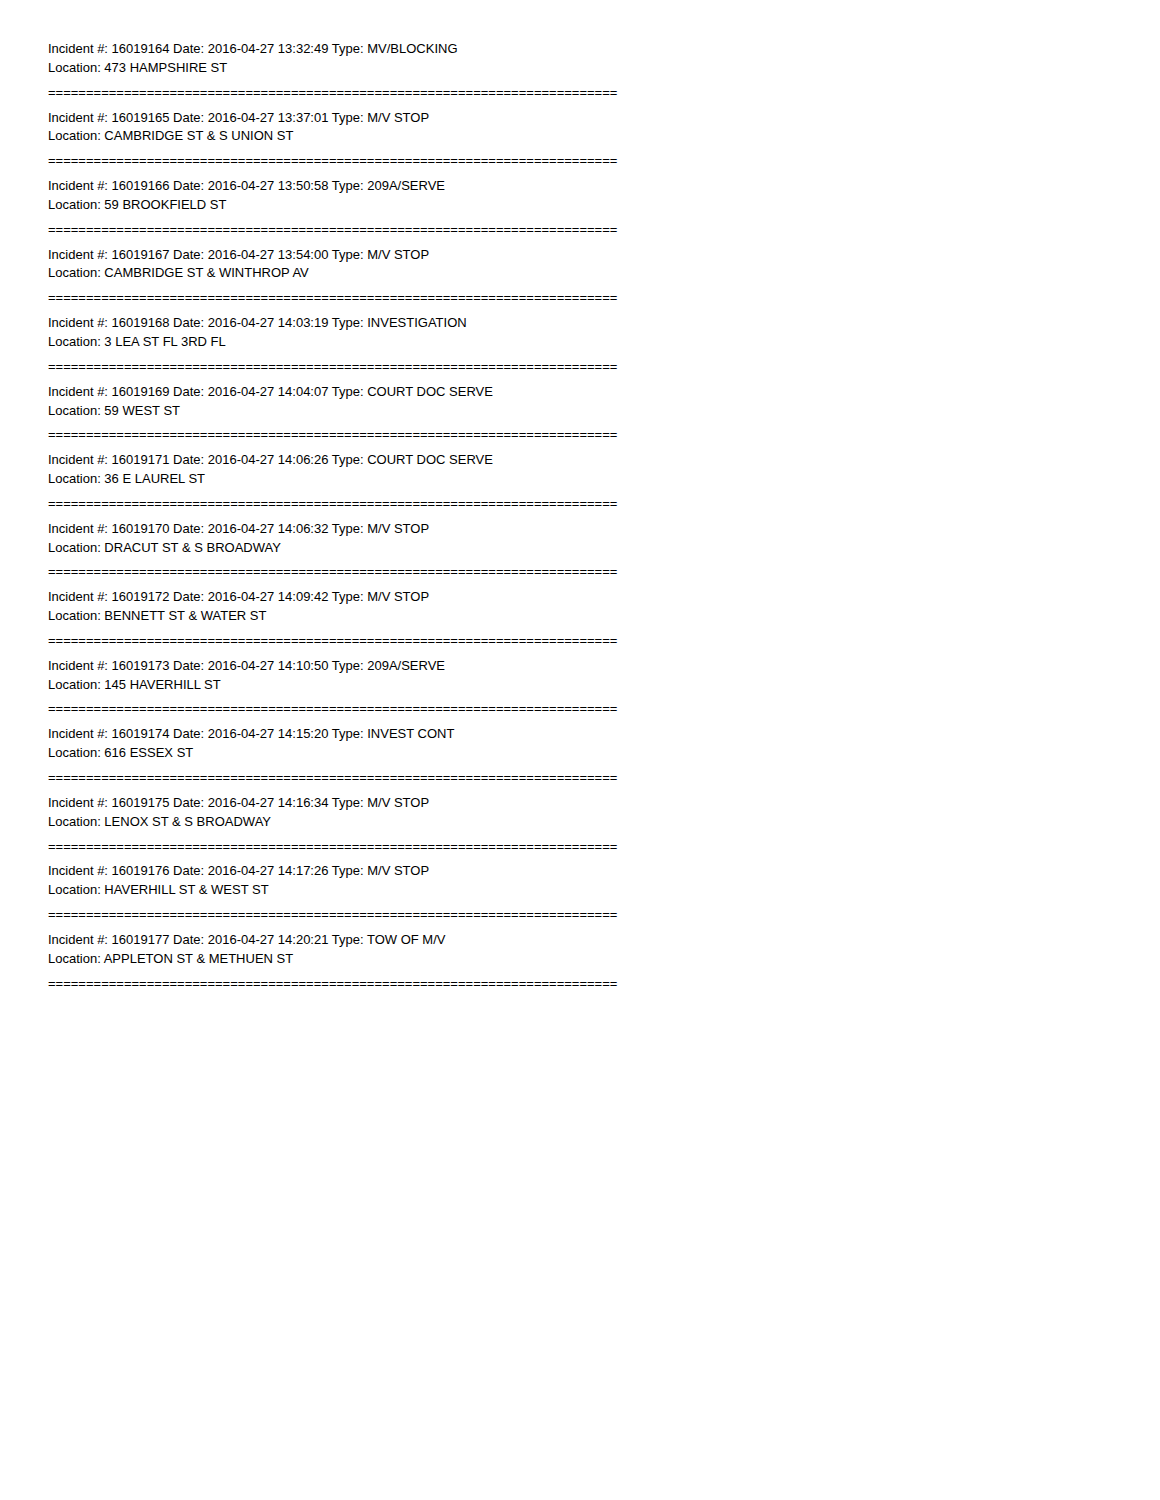Incident #: 16019164 Date: 2016-04-27 13:32:49 Type: MV/BLOCKING
Location: 473 HAMPSHIRE ST
===========================================================================
Incident #: 16019165 Date: 2016-04-27 13:37:01 Type: M/V STOP
Location: CAMBRIDGE ST & S UNION ST
===========================================================================
Incident #: 16019166 Date: 2016-04-27 13:50:58 Type: 209A/SERVE
Location: 59 BROOKFIELD ST
===========================================================================
Incident #: 16019167 Date: 2016-04-27 13:54:00 Type: M/V STOP
Location: CAMBRIDGE ST & WINTHROP AV
===========================================================================
Incident #: 16019168 Date: 2016-04-27 14:03:19 Type: INVESTIGATION
Location: 3 LEA ST FL 3RD FL
===========================================================================
Incident #: 16019169 Date: 2016-04-27 14:04:07 Type: COURT DOC SERVE
Location: 59 WEST ST
===========================================================================
Incident #: 16019171 Date: 2016-04-27 14:06:26 Type: COURT DOC SERVE
Location: 36 E LAUREL ST
===========================================================================
Incident #: 16019170 Date: 2016-04-27 14:06:32 Type: M/V STOP
Location: DRACUT ST & S BROADWAY
===========================================================================
Incident #: 16019172 Date: 2016-04-27 14:09:42 Type: M/V STOP
Location: BENNETT ST & WATER ST
===========================================================================
Incident #: 16019173 Date: 2016-04-27 14:10:50 Type: 209A/SERVE
Location: 145 HAVERHILL ST
===========================================================================
Incident #: 16019174 Date: 2016-04-27 14:15:20 Type: INVEST CONT
Location: 616 ESSEX ST
===========================================================================
Incident #: 16019175 Date: 2016-04-27 14:16:34 Type: M/V STOP
Location: LENOX ST & S BROADWAY
===========================================================================
Incident #: 16019176 Date: 2016-04-27 14:17:26 Type: M/V STOP
Location: HAVERHILL ST & WEST ST
===========================================================================
Incident #: 16019177 Date: 2016-04-27 14:20:21 Type: TOW OF M/V
Location: APPLETON ST & METHUEN ST
===========================================================================